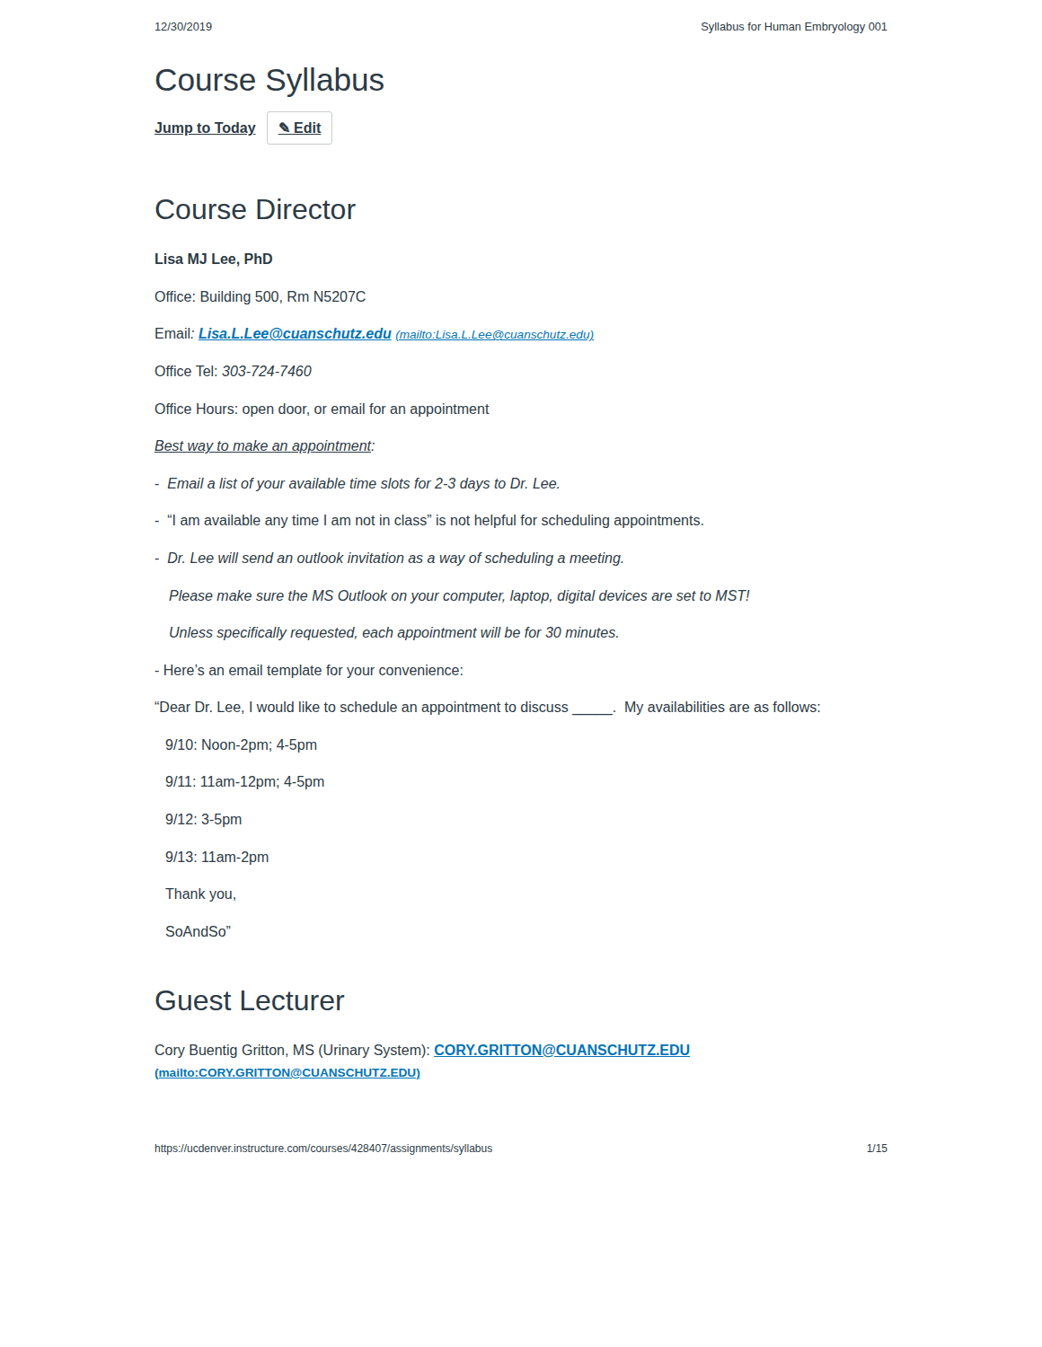12/30/2019 Syllabus for Human Embryology 001
Course Syllabus
Jump to Today ✎ Edit
Course Director
Lisa MJ Lee, PhD
Office: Building 500, Rm N5207C
Email: Lisa.L.Lee@cuanschutz.edu (mailto:Lisa.L.Lee@cuanschutz.edu)
Office Tel: 303-724-7460
Office Hours: open door, or email for an appointment
Best way to make an appointment:
- Email a list of your available time slots for 2-3 days to Dr. Lee.
- “I am available any time I am not in class” is not helpful for scheduling appointments.
- Dr. Lee will send an outlook invitation as a way of scheduling a meeting.
Please make sure the MS Outlook on your computer, laptop, digital devices are set to MST!
Unless specifically requested, each appointment will be for 30 minutes.
- Here’s an email template for your convenience:
“Dear Dr. Lee, I would like to schedule an appointment to discuss _____. My availabilities are as follows:
9/10: Noon-2pm; 4-5pm
9/11: 11am-12pm; 4-5pm
9/12: 3-5pm
9/13: 11am-2pm
Thank you,
SoAndSo”
Guest Lecturer
Cory Buentig Gritton, MS (Urinary System): CORY.GRITTON@CUANSCHUTZ.EDU
(mailto:CORY.GRITTON@CUANSCHUTZ.EDU)
https://ucdenver.instructure.com/courses/428407/assignments/syllabus 1/15